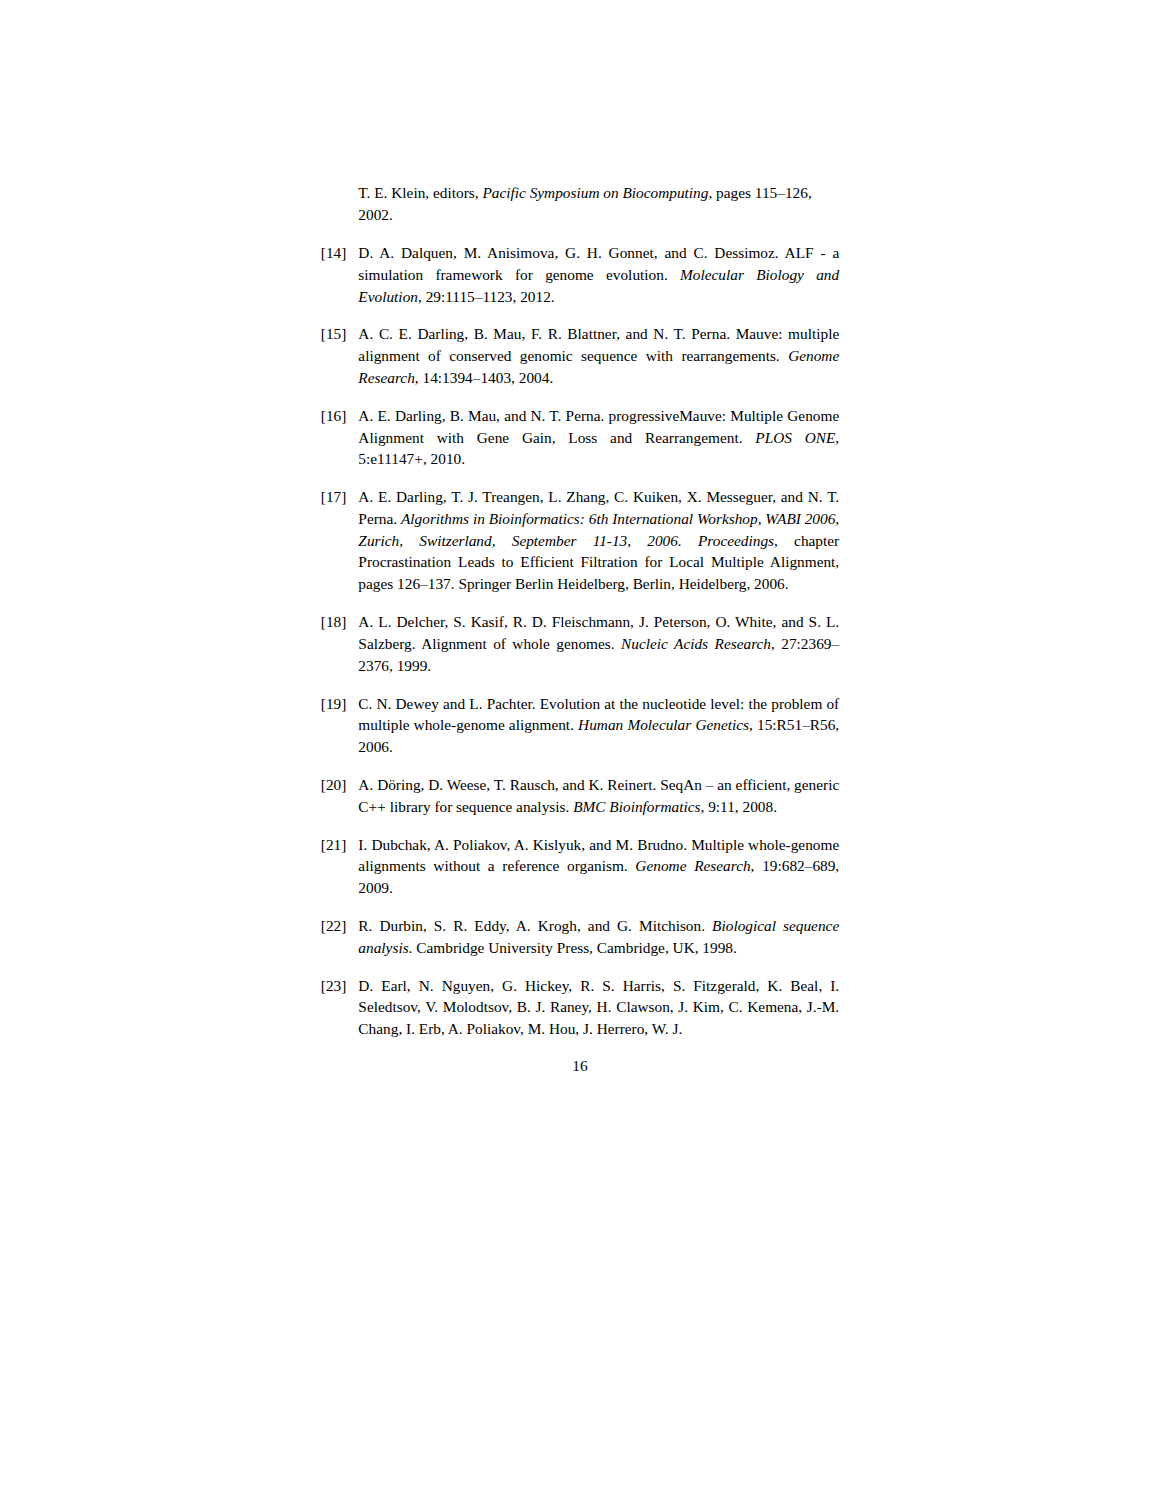T. E. Klein, editors, Pacific Symposium on Biocomputing, pages 115–126, 2002.
[14] D. A. Dalquen, M. Anisimova, G. H. Gonnet, and C. Dessimoz. ALF - a simulation framework for genome evolution. Molecular Biology and Evolution, 29:1115–1123, 2012.
[15] A. C. E. Darling, B. Mau, F. R. Blattner, and N. T. Perna. Mauve: multiple alignment of conserved genomic sequence with rearrangements. Genome Research, 14:1394–1403, 2004.
[16] A. E. Darling, B. Mau, and N. T. Perna. progressiveMauve: Multiple Genome Alignment with Gene Gain, Loss and Rearrangement. PLOS ONE, 5:e11147+, 2010.
[17] A. E. Darling, T. J. Treangen, L. Zhang, C. Kuiken, X. Messeguer, and N. T. Perna. Algorithms in Bioinformatics: 6th International Workshop, WABI 2006, Zurich, Switzerland, September 11-13, 2006. Proceedings, chapter Procrastination Leads to Efficient Filtration for Local Multiple Alignment, pages 126–137. Springer Berlin Heidelberg, Berlin, Heidelberg, 2006.
[18] A. L. Delcher, S. Kasif, R. D. Fleischmann, J. Peterson, O. White, and S. L. Salzberg. Alignment of whole genomes. Nucleic Acids Research, 27:2369–2376, 1999.
[19] C. N. Dewey and L. Pachter. Evolution at the nucleotide level: the problem of multiple whole-genome alignment. Human Molecular Genetics, 15:R51–R56, 2006.
[20] A. Döring, D. Weese, T. Rausch, and K. Reinert. SeqAn – an efficient, generic C++ library for sequence analysis. BMC Bioinformatics, 9:11, 2008.
[21] I. Dubchak, A. Poliakov, A. Kislyuk, and M. Brudno. Multiple whole-genome alignments without a reference organism. Genome Research, 19:682–689, 2009.
[22] R. Durbin, S. R. Eddy, A. Krogh, and G. Mitchison. Biological sequence analysis. Cambridge University Press, Cambridge, UK, 1998.
[23] D. Earl, N. Nguyen, G. Hickey, R. S. Harris, S. Fitzgerald, K. Beal, I. Seledtsov, V. Molodtsov, B. J. Raney, H. Clawson, J. Kim, C. Kemena, J.-M. Chang, I. Erb, A. Poliakov, M. Hou, J. Herrero, W. J.
16